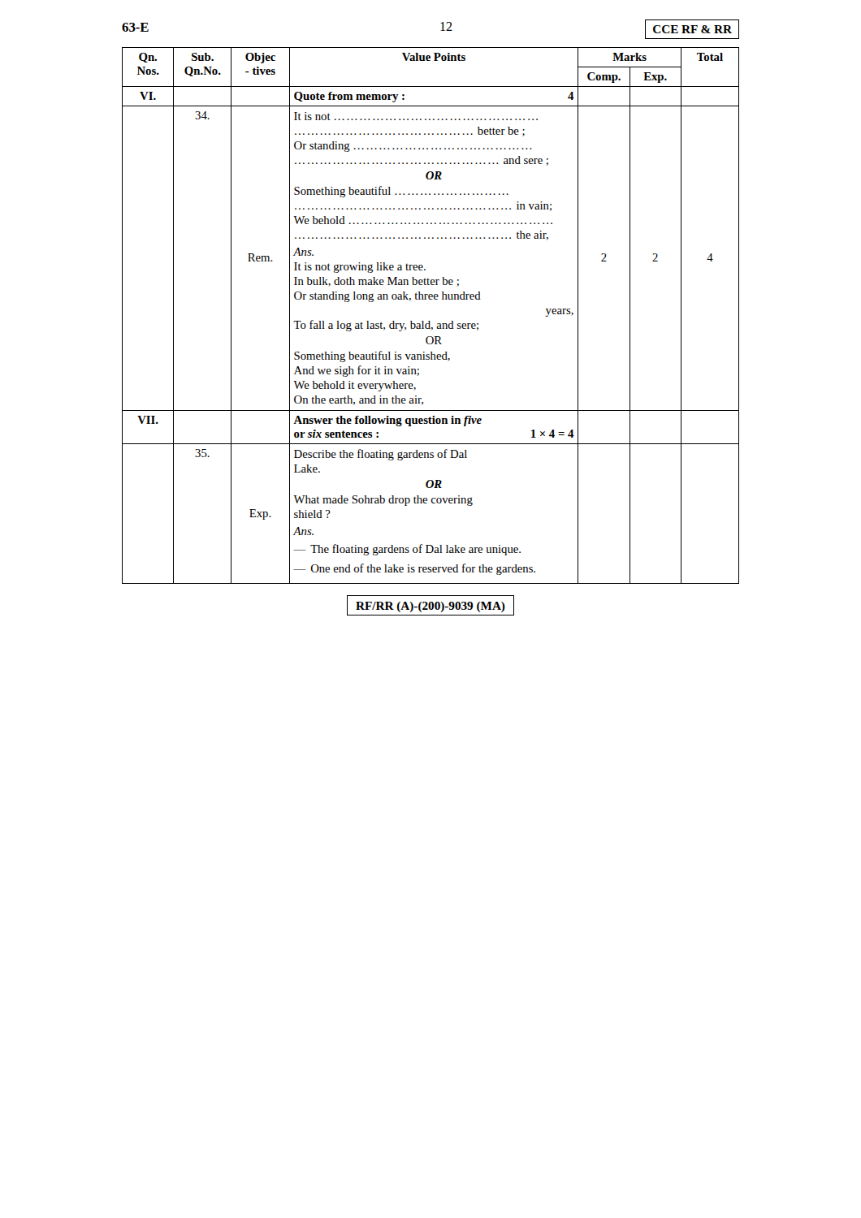63-E
12
CCE RF & RR
| Qn. Nos. | Sub. Qn.No. | Objec - tives | Value Points | Marks | Total |
| --- | --- | --- | --- | --- | --- |
| Comp. | Exp. |
| VI. | | | Quote from memory : 4 | | | |
| | 34. | Rem. | It is not ………………………………………… …………………………………… better be ; Or standing …………………………………… ………………………………………… and sere ; OR Something beautiful ……………………… …………………………………………… in vain; We behold ………………………………………… …………………………………………… the air, Ans. It is not growing like a tree. In bulk, doth make Man better be ; Or standing long an oak, three hundred years, To fall a log at last, dry, bald, and sere; OR Something beautiful is vanished, And we sigh for it in vain; We behold it everywhere, On the earth, and in the air, | 2 | 2 | 4 |
| VII. | | | Answer the following question in five or six sentences : 1 × 4 = 4 | | | |
| | 35. | Exp. | Describe the floating gardens of Dal Lake. OR What made Sohrab drop the covering shield ? Ans. The floating gardens of Dal lake are unique. One end of the lake is reserved for the gardens. | | | |
RF/RR (A)-(200)-9039 (MA)